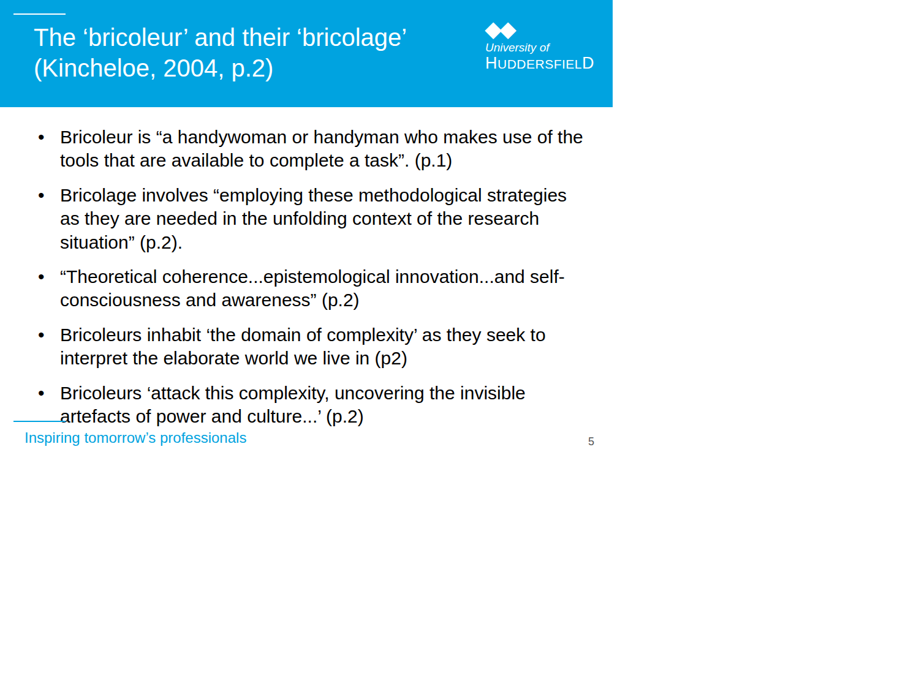The ‘bricoleur’ and their ‘bricolage’ (Kincheloe, 2004, p.2)
◆◆
University of
HUDDERSFIELD
Bricoleur is “a handywoman or handyman who makes use of the tools that are available to complete a task”. (p.1)
Bricolage involves “employing these methodological strategies as they are needed in the unfolding context of the research situation” (p.2).
“Theoretical coherence...epistemological innovation...and self-consciousness and awareness” (p.2)
Bricoleurs inhabit ‘the domain of complexity’ as they seek to interpret the elaborate world we live in (p2)
Bricoleurs ‘attack this complexity, uncovering the invisible artefacts of power and culture...’ (p.2)
Inspiring tomorrow’s professionals 5